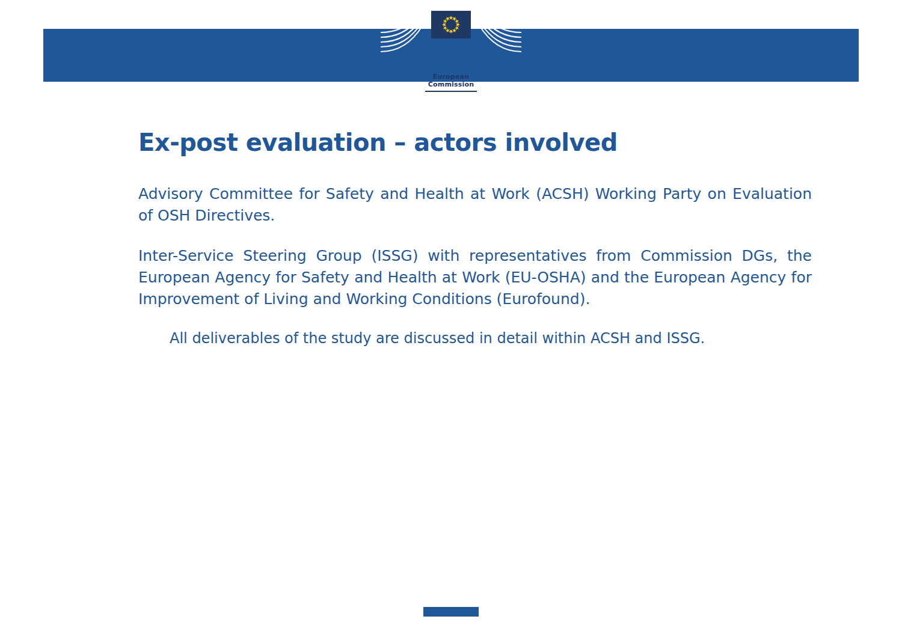European
Commission
Ex-post evaluation – actors involved
Advisory Committee for Safety and Health at Work (ACSH) Working Party on Evaluation of OSH Directives.
Inter-Service Steering Group (ISSG) with representatives from Commission DGs, the European Agency for Safety and Health at Work (EU-OSHA) and the European Agency for Improvement of Living and Working Conditions (Eurofound).
All deliverables of the study are discussed in detail within ACSH and ISSG.